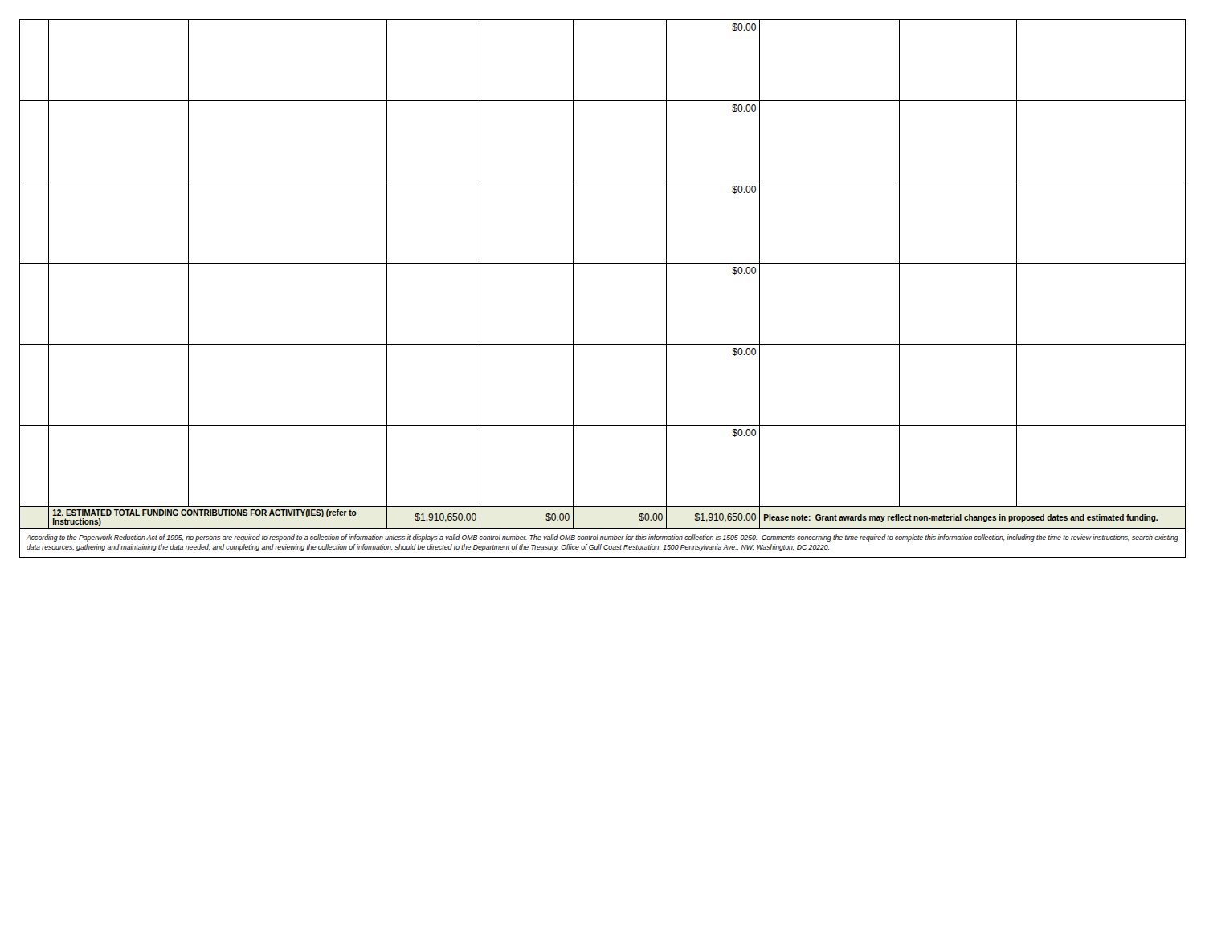| | | | | | | $0.00 | | | |
| | | | | | | $0.00 | | | |
| | | | | | | $0.00 | | | |
| | | | | | | $0.00 | | | |
| | | | | | | $0.00 | | | |
| | | | | | | $0.00 | | | |
| | 12. ESTIMATED TOTAL FUNDING CONTRIBUTIONS FOR ACTIVITY(IES) (refer to Instructions) | $1,910,650.00 | $0.00 | $0.00 | $1,910,650.00 | Please note: Grant awards may reflect non-material changes in proposed dates and estimated funding. |
According to the Paperwork Reduction Act of 1995, no persons are required to respond to a collection of information unless it displays a valid OMB control number. The valid OMB control number for this information collection is 1505-0250. Comments concerning the time required to complete this information collection, including the time to review instructions, search existing data resources, gathering and maintaining the data needed, and completing and reviewing the collection of information, should be directed to the Department of the Treasury, Office of Gulf Coast Restoration, 1500 Pennsylvania Ave., NW, Washington, DC 20220.